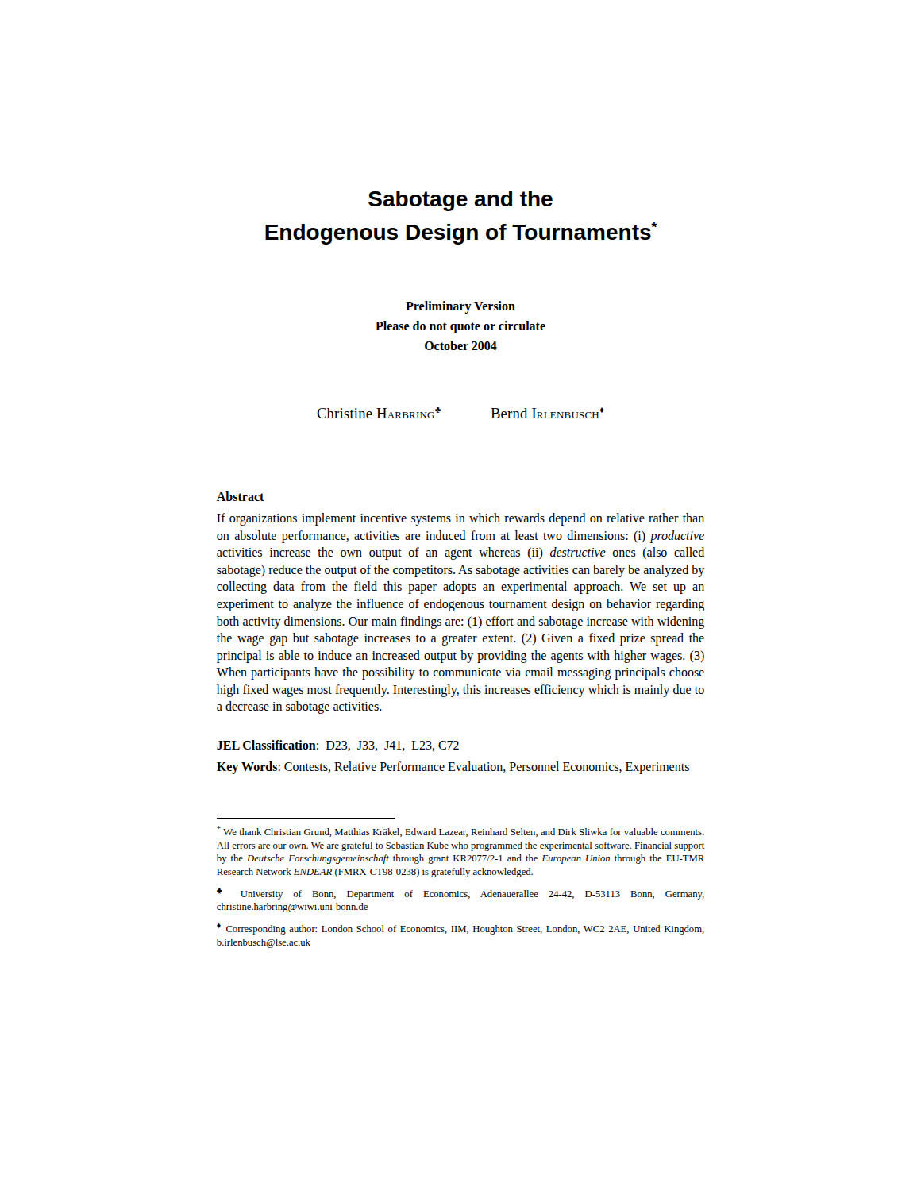Sabotage and theEndogenous Design of Tournaments*
Preliminary Version
Please do not quote or circulate
October 2004
Christine Harbring♣ Bernd Irlenbusch♦
Abstract
If organizations implement incentive systems in which rewards depend on relative rather than on absolute performance, activities are induced from at least two dimensions: (i) productive activities increase the own output of an agent whereas (ii) destructive ones (also called sabotage) reduce the output of the competitors. As sabotage activities can barely be analyzed by collecting data from the field this paper adopts an experimental approach. We set up an experiment to analyze the influence of endogenous tournament design on behavior regarding both activity dimensions. Our main findings are: (1) effort and sabotage increase with widening the wage gap but sabotage increases to a greater extent. (2) Given a fixed prize spread the principal is able to induce an increased output by providing the agents with higher wages. (3) When participants have the possibility to communicate via email messaging principals choose high fixed wages most frequently. Interestingly, this increases efficiency which is mainly due to a decrease in sabotage activities.
JEL Classification: D23, J33, J41, L23, C72
Key Words: Contests, Relative Performance Evaluation, Personnel Economics, Experiments
* We thank Christian Grund, Matthias Kräkel, Edward Lazear, Reinhard Selten, and Dirk Sliwka for valuable comments. All errors are our own. We are grateful to Sebastian Kube who programmed the experimental software. Financial support by the Deutsche Forschungsgemeinschaft through grant KR2077/2-1 and the European Union through the EU-TMR Research Network ENDEAR (FMRX-CT98-0238) is gratefully acknowledged.
♣ University of Bonn, Department of Economics, Adenauerallee 24-42, D-53113 Bonn, Germany, christine.harbring@wiwi.uni-bonn.de
♦ Corresponding author: London School of Economics, IIM, Houghton Street, London, WC2 2AE, United Kingdom, b.irlenbusch@lse.ac.uk